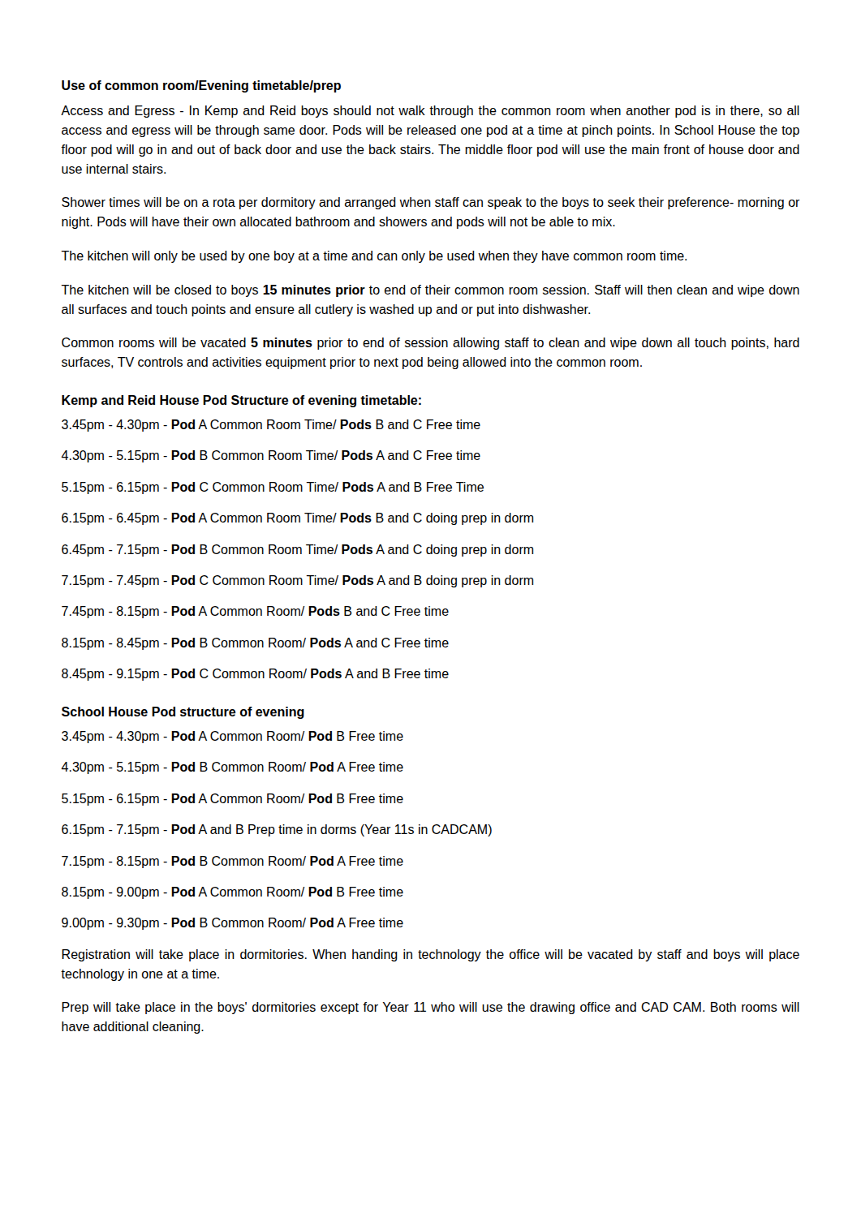Use of common room/Evening timetable/prep
Access and Egress - In Kemp and Reid boys should not walk through the common room when another pod is in there, so all access and egress will be through same door. Pods will be released one pod at a time at pinch points. In School House the top floor pod will go in and out of back door and use the back stairs. The middle floor pod will use the main front of house door and use internal stairs.
Shower times will be on a rota per dormitory and arranged when staff can speak to the boys to seek their preference- morning or night. Pods will have their own allocated bathroom and showers and pods will not be able to mix.
The kitchen will only be used by one boy at a time and can only be used when they have common room time.
The kitchen will be closed to boys 15 minutes prior to end of their common room session. Staff will then clean and wipe down all surfaces and touch points and ensure all cutlery is washed up and or put into dishwasher.
Common rooms will be vacated 5 minutes prior to end of session allowing staff to clean and wipe down all touch points, hard surfaces, TV controls and activities equipment prior to next pod being allowed into the common room.
Kemp and Reid House Pod Structure of evening timetable:
3.45pm - 4.30pm - Pod A Common Room Time/ Pods B and C Free time
4.30pm - 5.15pm - Pod B Common Room Time/ Pods A and C Free time
5.15pm - 6.15pm - Pod C Common Room Time/ Pods A and B Free Time
6.15pm - 6.45pm - Pod A Common Room Time/ Pods B and C doing prep in dorm
6.45pm - 7.15pm - Pod B Common Room Time/ Pods A and C doing prep in dorm
7.15pm - 7.45pm - Pod C Common Room Time/ Pods A and B doing prep in dorm
7.45pm - 8.15pm - Pod A Common Room/ Pods B and C Free time
8.15pm - 8.45pm - Pod B Common Room/ Pods A and C Free time
8.45pm - 9.15pm - Pod C Common Room/ Pods A and B Free time
School House Pod structure of evening
3.45pm - 4.30pm - Pod A Common Room/ Pod B Free time
4.30pm - 5.15pm - Pod B Common Room/ Pod A Free time
5.15pm - 6.15pm - Pod A Common Room/ Pod B Free time
6.15pm - 7.15pm - Pod A and B Prep time in dorms (Year 11s in CADCAM)
7.15pm - 8.15pm - Pod B Common Room/ Pod A Free time
8.15pm - 9.00pm - Pod A Common Room/ Pod B Free time
9.00pm - 9.30pm - Pod B Common Room/ Pod A Free time
Registration will take place in dormitories. When handing in technology the office will be vacated by staff and boys will place technology in one at a time.
Prep will take place in the boys' dormitories except for Year 11 who will use the drawing office and CAD CAM. Both rooms will have additional cleaning.